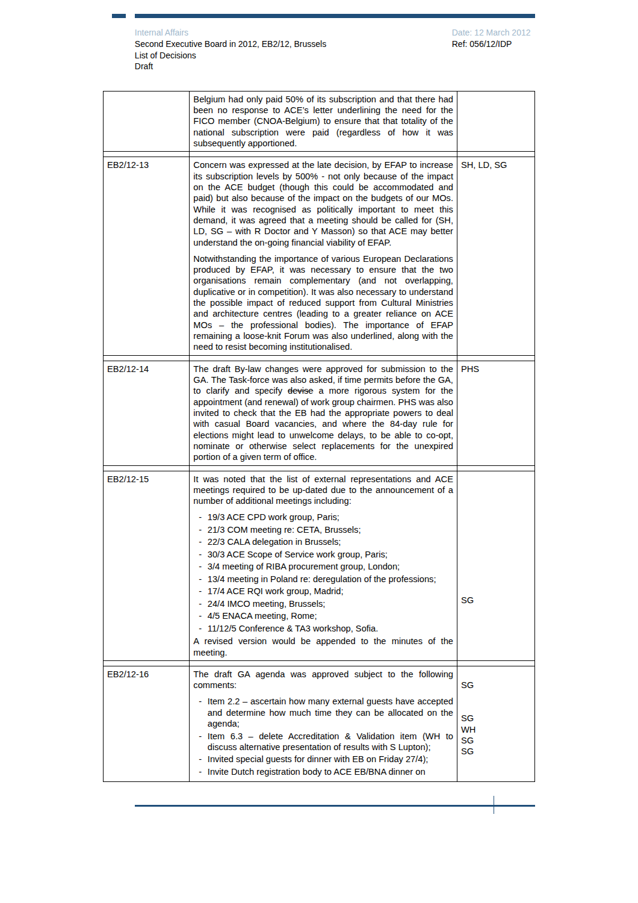Internal Affairs
Second Executive Board in 2012, EB2/12, Brussels
List of Decisions
Draft
Date: 12 March 2012
Ref: 056/12/IDP
| | Belgium had only paid 50% of its subscription and that there had been no response to ACE’s letter underlining the need for the FICO member (CNOA-Belgium) to ensure that that totality of the national subscription were paid (regardless of how it was subsequently apportioned. | |
| EB2/12-13 | Concern was expressed at the late decision, by EFAP to increase its subscription levels by 500% - not only because of the impact on the ACE budget (though this could be accommodated and paid) but also because of the impact on the budgets of our MOs. While it was recognised as politically important to meet this demand, it was agreed that a meeting should be called for (SH, LD, SG – with R Doctor and Y Masson) so that ACE may better understand the on-going financial viability of EFAP. Notwithstanding the importance of various European Declarations produced by EFAP, it was necessary to ensure that the two organisations remain complementary (and not overlapping, duplicative or in competition). It was also necessary to understand the possible impact of reduced support from Cultural Ministries and architecture centres (leading to a greater reliance on ACE MOs – the professional bodies). The importance of EFAP remaining a loose-knit Forum was also underlined, along with the need to resist becoming institutionalised. | SH, LD, SG |
| EB2/12-14 | The draft By-law changes were approved for submission to the GA. The Task-force was also asked, if time permits before the GA, to clarify and specify devise a more rigorous system for the appointment (and renewal) of work group chairmen. PHS was also invited to check that the EB had the appropriate powers to deal with casual Board vacancies, and where the 84-day rule for elections might lead to unwelcome delays, to be able to co-opt, nominate or otherwise select replacements for the unexpired portion of a given term of office. | PHS |
| EB2/12-15 | It was noted that the list of external representations and ACE meetings required to be up-dated due to the announcement of a number of additional meetings including: 19/3 ACE CPD work group, Paris; 21/3 COM meeting re: CETA, Brussels; 22/3 CALA delegation in Brussels; 30/3 ACE Scope of Service work group, Paris; 3/4 meeting of RIBA procurement group, London; 13/4 meeting in Poland re: deregulation of the professions; 17/4 ACE RQI work group, Madrid; 24/4 IMCO meeting, Brussels; 4/5 ENACA meeting, Rome; 11/12/5 Conference & TA3 workshop, Sofia. A revised version would be appended to the minutes of the meeting. | SG |
| EB2/12-16 | The draft GA agenda was approved subject to the following comments: Item 2.2 – ascertain how many external guests have accepted and determine how much time they can be allocated on the agenda; Item 6.3 – delete Accreditation & Validation item (WH to discuss alternative presentation of results with S Lupton); Invited special guests for dinner with EB on Friday 27/4); Invite Dutch registration body to ACE EB/BNA dinner on | SG SG WH SG SG |